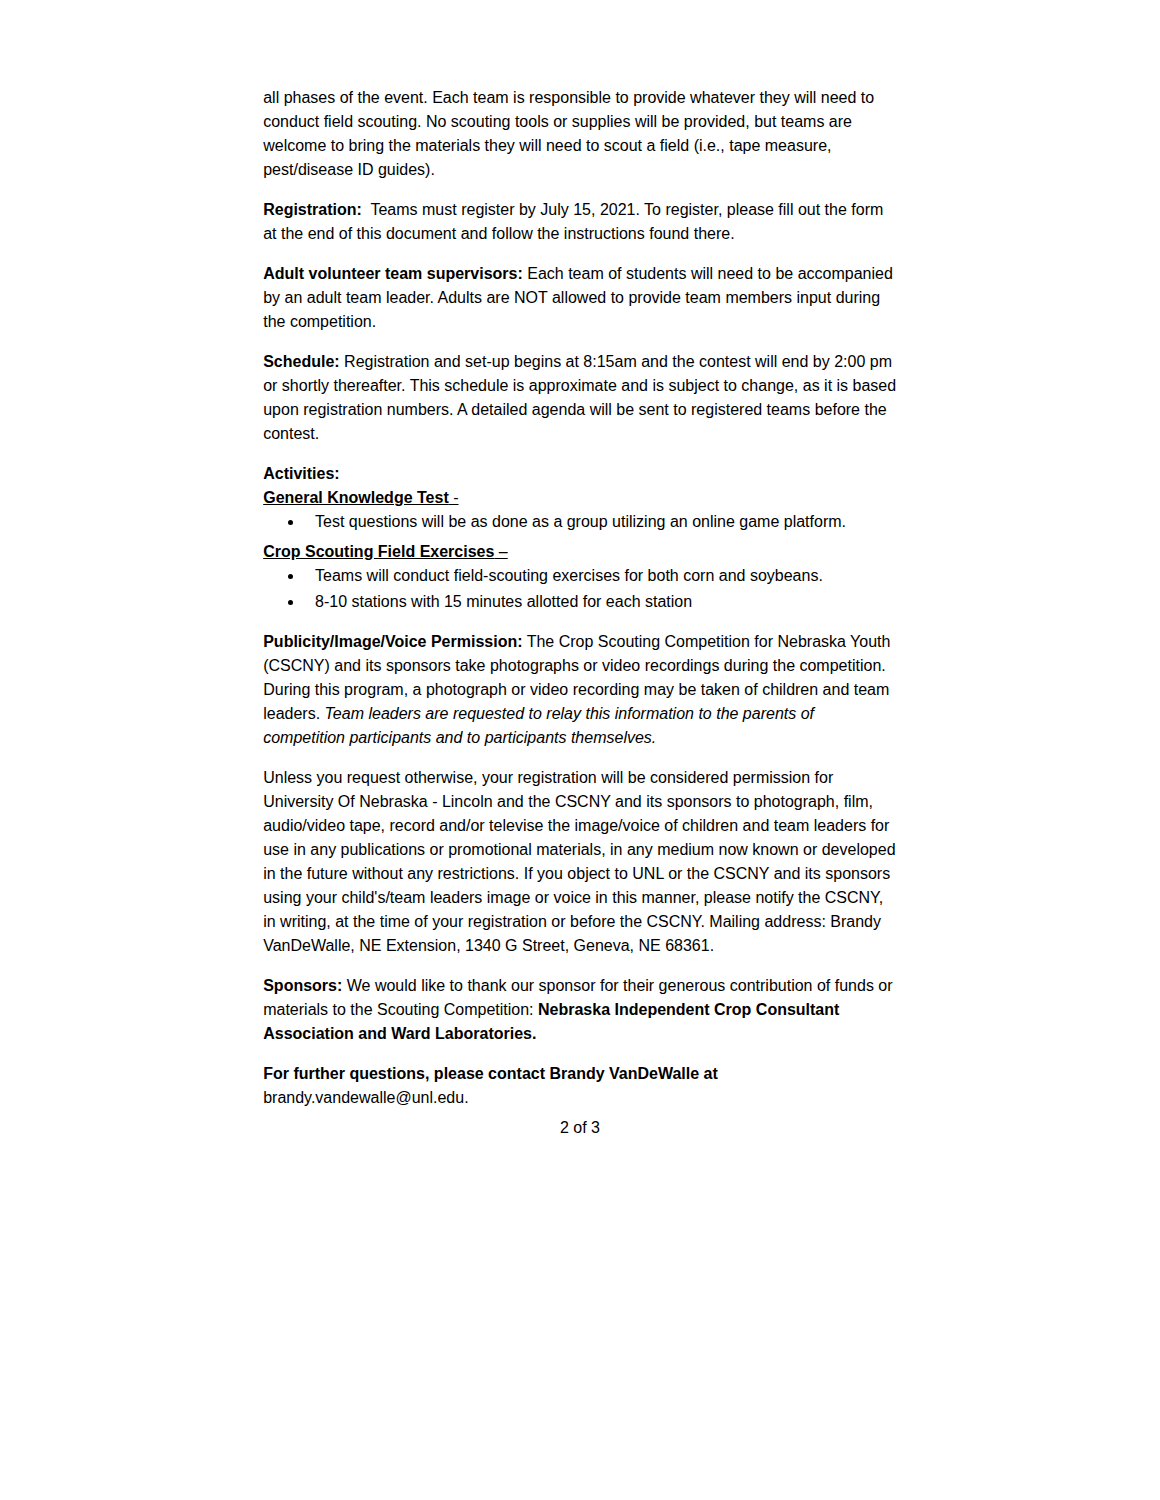all phases of the event. Each team is responsible to provide whatever they will need to conduct field scouting. No scouting tools or supplies will be provided, but teams are welcome to bring the materials they will need to scout a field (i.e., tape measure, pest/disease ID guides).
Registration: Teams must register by July 15, 2021. To register, please fill out the form at the end of this document and follow the instructions found there.
Adult volunteer team supervisors: Each team of students will need to be accompanied by an adult team leader. Adults are NOT allowed to provide team members input during the competition.
Schedule: Registration and set-up begins at 8:15am and the contest will end by 2:00 pm or shortly thereafter. This schedule is approximate and is subject to change, as it is based upon registration numbers. A detailed agenda will be sent to registered teams before the contest.
Activities:
General Knowledge Test -
Test questions will be as done as a group utilizing an online game platform.
Crop Scouting Field Exercises –
Teams will conduct field-scouting exercises for both corn and soybeans.
8-10 stations with 15 minutes allotted for each station
Publicity/Image/Voice Permission: The Crop Scouting Competition for Nebraska Youth (CSCNY) and its sponsors take photographs or video recordings during the competition. During this program, a photograph or video recording may be taken of children and team leaders. Team leaders are requested to relay this information to the parents of competition participants and to participants themselves.
Unless you request otherwise, your registration will be considered permission for University Of Nebraska - Lincoln and the CSCNY and its sponsors to photograph, film, audio/video tape, record and/or televise the image/voice of children and team leaders for use in any publications or promotional materials, in any medium now known or developed in the future without any restrictions. If you object to UNL or the CSCNY and its sponsors using your child's/team leaders image or voice in this manner, please notify the CSCNY, in writing, at the time of your registration or before the CSCNY. Mailing address: Brandy VanDeWalle, NE Extension, 1340 G Street, Geneva, NE 68361.
Sponsors: We would like to thank our sponsor for their generous contribution of funds or materials to the Scouting Competition: Nebraska Independent Crop Consultant Association and Ward Laboratories.
For further questions, please contact Brandy VanDeWalle at brandy.vandewalle@unl.edu.
2 of 3